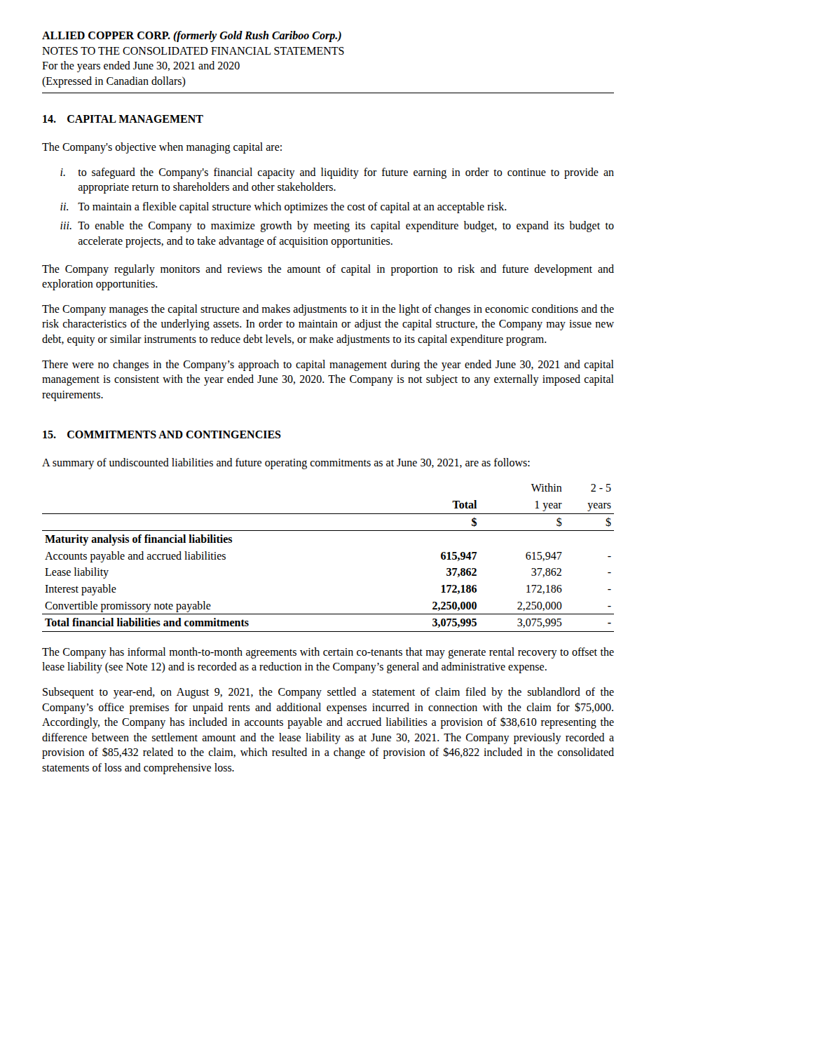ALLIED COPPER CORP. (formerly Gold Rush Cariboo Corp.)
NOTES TO THE CONSOLIDATED FINANCIAL STATEMENTS
For the years ended June 30, 2021 and 2020
(Expressed in Canadian dollars)
14. CAPITAL MANAGEMENT
The Company's objective when managing capital are:
i. to safeguard the Company's financial capacity and liquidity for future earning in order to continue to provide an appropriate return to shareholders and other stakeholders.
ii. To maintain a flexible capital structure which optimizes the cost of capital at an acceptable risk.
iii. To enable the Company to maximize growth by meeting its capital expenditure budget, to expand its budget to accelerate projects, and to take advantage of acquisition opportunities.
The Company regularly monitors and reviews the amount of capital in proportion to risk and future development and exploration opportunities.
The Company manages the capital structure and makes adjustments to it in the light of changes in economic conditions and the risk characteristics of the underlying assets. In order to maintain or adjust the capital structure, the Company may issue new debt, equity or similar instruments to reduce debt levels, or make adjustments to its capital expenditure program.
There were no changes in the Company’s approach to capital management during the year ended June 30, 2021 and capital management is consistent with the year ended June 30, 2020. The Company is not subject to any externally imposed capital requirements.
15. COMMITMENTS AND CONTINGENCIES
A summary of undiscounted liabilities and future operating commitments as at June 30, 2021, are as follows:
| | | Within | 2 - 5 |
| --- | --- | --- | --- |
| | Total | 1 year | years |
| | $ | $ | $ |
| Maturity analysis of financial liabilities | | | |
| Accounts payable and accrued liabilities | 615,947 | 615,947 | - |
| Lease liability | 37,862 | 37,862 | - |
| Interest payable | 172,186 | 172,186 | - |
| Convertible promissory note payable | 2,250,000 | 2,250,000 | - |
| Total financial liabilities and commitments | 3,075,995 | 3,075,995 | - |
The Company has informal month-to-month agreements with certain co-tenants that may generate rental recovery to offset the lease liability (see Note 12) and is recorded as a reduction in the Company’s general and administrative expense.
Subsequent to year-end, on August 9, 2021, the Company settled a statement of claim filed by the sublandlord of the Company’s office premises for unpaid rents and additional expenses incurred in connection with the claim for $75,000. Accordingly, the Company has included in accounts payable and accrued liabilities a provision of $38,610 representing the difference between the settlement amount and the lease liability as at June 30, 2021. The Company previously recorded a provision of $85,432 related to the claim, which resulted in a change of provision of $46,822 included in the consolidated statements of loss and comprehensive loss.